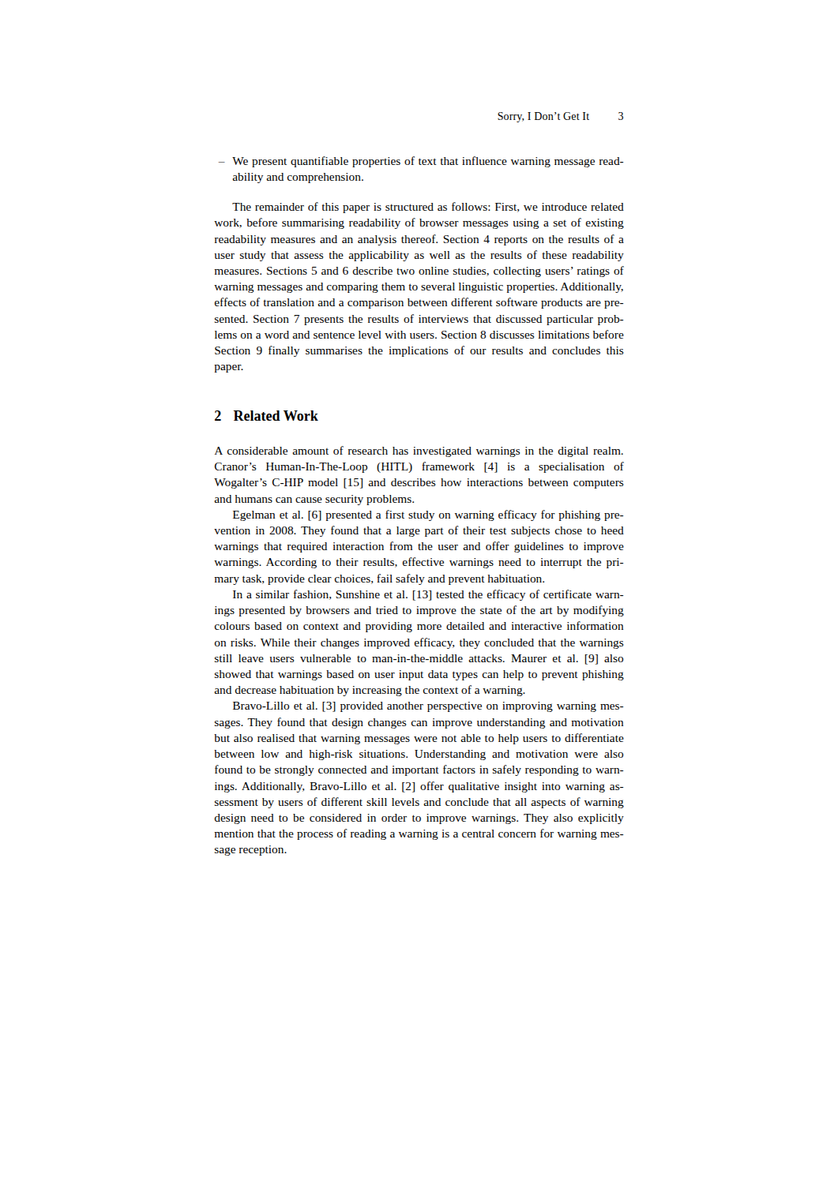Sorry, I Don’t Get It 3
We present quantifiable properties of text that influence warning message readability and comprehension.
The remainder of this paper is structured as follows: First, we introduce related work, before summarising readability of browser messages using a set of existing readability measures and an analysis thereof. Section 4 reports on the results of a user study that assess the applicability as well as the results of these readability measures. Sections 5 and 6 describe two online studies, collecting users’ ratings of warning messages and comparing them to several linguistic properties. Additionally, effects of translation and a comparison between different software products are presented. Section 7 presents the results of interviews that discussed particular problems on a word and sentence level with users. Section 8 discusses limitations before Section 9 finally summarises the implications of our results and concludes this paper.
2 Related Work
A considerable amount of research has investigated warnings in the digital realm. Cranor’s Human-In-The-Loop (HITL) framework [4] is a specialisation of Wogalter’s C-HIP model [15] and describes how interactions between computers and humans can cause security problems.
Egelman et al. [6] presented a first study on warning efficacy for phishing prevention in 2008. They found that a large part of their test subjects chose to heed warnings that required interaction from the user and offer guidelines to improve warnings. According to their results, effective warnings need to interrupt the primary task, provide clear choices, fail safely and prevent habituation.
In a similar fashion, Sunshine et al. [13] tested the efficacy of certificate warnings presented by browsers and tried to improve the state of the art by modifying colours based on context and providing more detailed and interactive information on risks. While their changes improved efficacy, they concluded that the warnings still leave users vulnerable to man-in-the-middle attacks. Maurer et al. [9] also showed that warnings based on user input data types can help to prevent phishing and decrease habituation by increasing the context of a warning.
Bravo-Lillo et al. [3] provided another perspective on improving warning messages. They found that design changes can improve understanding and motivation but also realised that warning messages were not able to help users to differentiate between low and high-risk situations. Understanding and motivation were also found to be strongly connected and important factors in safely responding to warnings. Additionally, Bravo-Lillo et al. [2] offer qualitative insight into warning assessment by users of different skill levels and conclude that all aspects of warning design need to be considered in order to improve warnings. They also explicitly mention that the process of reading a warning is a central concern for warning message reception.